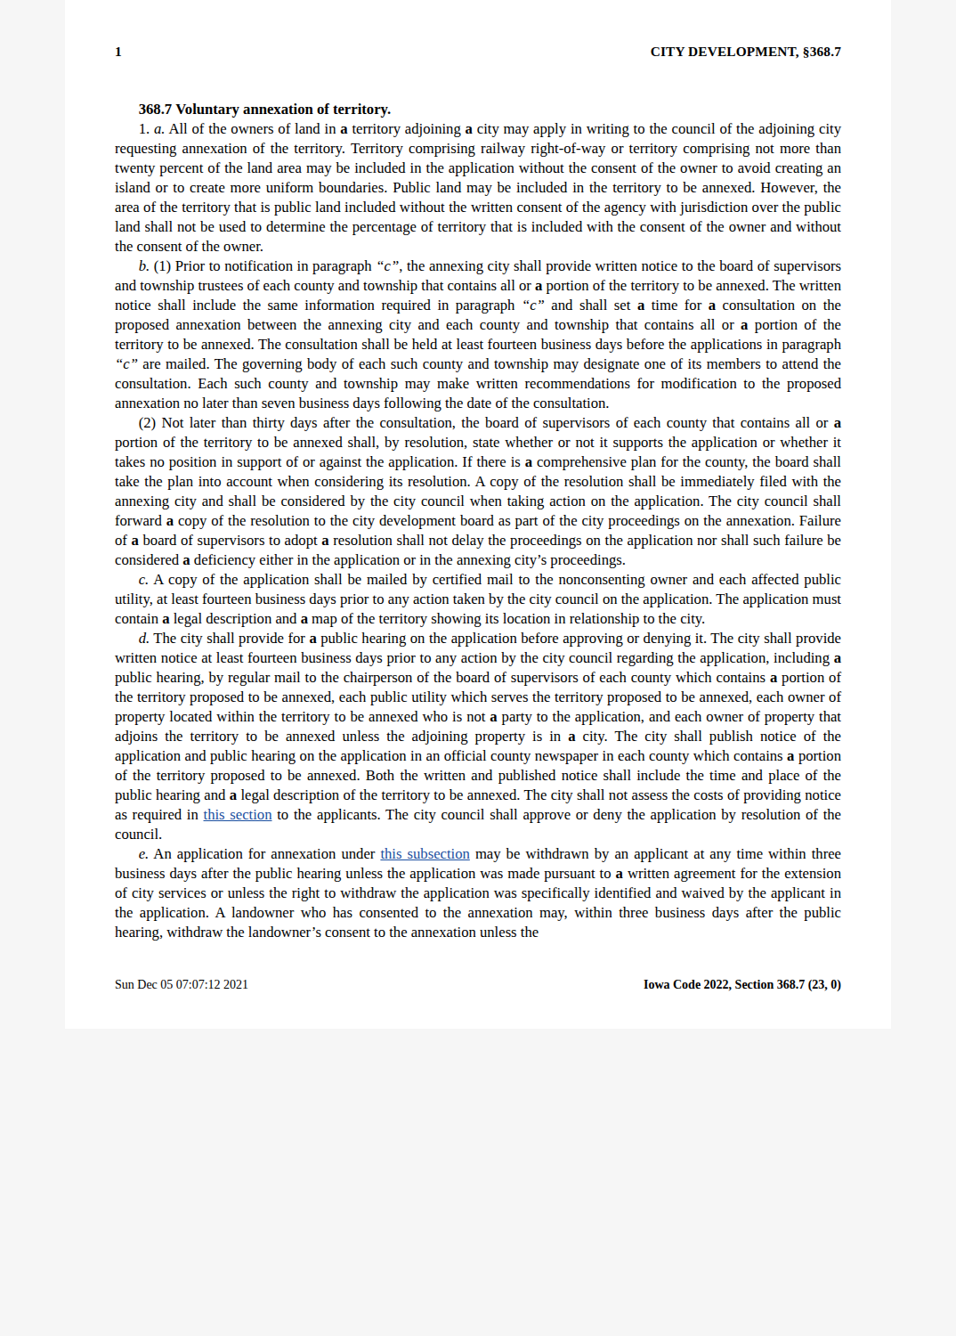1 CITY DEVELOPMENT, §368.7
368.7 Voluntary annexation of territory.
1. a. All of the owners of land in a territory adjoining a city may apply in writing to the council of the adjoining city requesting annexation of the territory. Territory comprising railway right-of-way or territory comprising not more than twenty percent of the land area may be included in the application without the consent of the owner to avoid creating an island or to create more uniform boundaries. Public land may be included in the territory to be annexed. However, the area of the territory that is public land included without the written consent of the agency with jurisdiction over the public land shall not be used to determine the percentage of territory that is included with the consent of the owner and without the consent of the owner.
b. (1) Prior to notification in paragraph “c”, the annexing city shall provide written notice to the board of supervisors and township trustees of each county and township that contains all or a portion of the territory to be annexed. The written notice shall include the same information required in paragraph “c” and shall set a time for a consultation on the proposed annexation between the annexing city and each county and township that contains all or a portion of the territory to be annexed. The consultation shall be held at least fourteen business days before the applications in paragraph “c” are mailed. The governing body of each such county and township may designate one of its members to attend the consultation. Each such county and township may make written recommendations for modification to the proposed annexation no later than seven business days following the date of the consultation.
(2) Not later than thirty days after the consultation, the board of supervisors of each county that contains all or a portion of the territory to be annexed shall, by resolution, state whether or not it supports the application or whether it takes no position in support of or against the application. If there is a comprehensive plan for the county, the board shall take the plan into account when considering its resolution. A copy of the resolution shall be immediately filed with the annexing city and shall be considered by the city council when taking action on the application. The city council shall forward a copy of the resolution to the city development board as part of the city proceedings on the annexation. Failure of a board of supervisors to adopt a resolution shall not delay the proceedings on the application nor shall such failure be considered a deficiency either in the application or in the annexing city’s proceedings.
c. A copy of the application shall be mailed by certified mail to the nonconsenting owner and each affected public utility, at least fourteen business days prior to any action taken by the city council on the application. The application must contain a legal description and a map of the territory showing its location in relationship to the city.
d. The city shall provide for a public hearing on the application before approving or denying it. The city shall provide written notice at least fourteen business days prior to any action by the city council regarding the application, including a public hearing, by regular mail to the chairperson of the board of supervisors of each county which contains a portion of the territory proposed to be annexed, each public utility which serves the territory proposed to be annexed, each owner of property located within the territory to be annexed who is not a party to the application, and each owner of property that adjoins the territory to be annexed unless the adjoining property is in a city. The city shall publish notice of the application and public hearing on the application in an official county newspaper in each county which contains a portion of the territory proposed to be annexed. Both the written and published notice shall include the time and place of the public hearing and a legal description of the territory to be annexed. The city shall not assess the costs of providing notice as required in this section to the applicants. The city council shall approve or deny the application by resolution of the council.
e. An application for annexation under this subsection may be withdrawn by an applicant at any time within three business days after the public hearing unless the application was made pursuant to a written agreement for the extension of city services or unless the right to withdraw the application was specifically identified and waived by the applicant in the application. A landowner who has consented to the annexation may, within three business days after the public hearing, withdraw the landowner’s consent to the annexation unless the
Sun Dec 05 07:07:12 2021 Iowa Code 2022, Section 368.7 (23, 0)